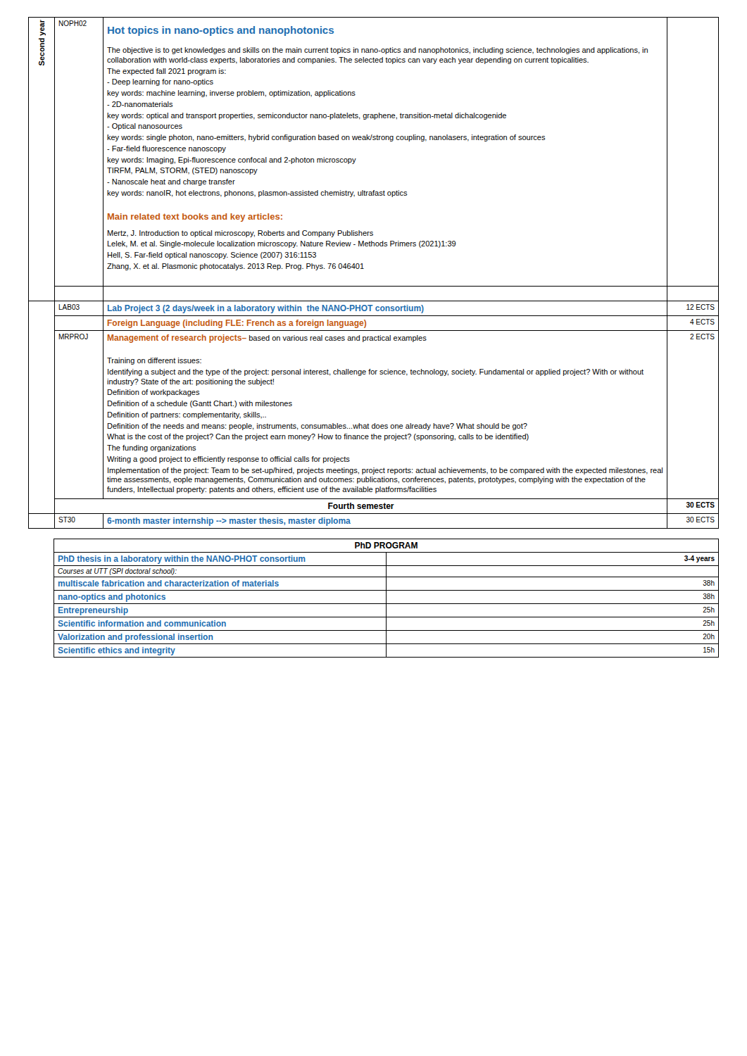| Second year | NOPH02 | Hot topics in nano-optics and nanophotonics The objective is to get knowledges and skills on the main current topics in nano-optics and nanophotonics, including science, technologies and applications, in collaboration with world-class experts, laboratories and companies. The selected topics can vary each year depending on current topicalities. The expected fall 2021 program is: - Deep learning for nano-optics key words: machine learning, inverse problem, optimization, applications - 2D-nanomaterials key words: optical and transport properties, semiconductor nano-platelets, graphene, transition-metal dichalcogenide - Optical nanosources key words: single photon, nano-emitters, hybrid configuration based on weak/strong coupling, nanolasers, integration of sources - Far-field fluorescence nanoscopy key words: Imaging, Epi-fluorescence confocal and 2-photon microscopy TIRFM, PALM, STORM, (STED) nanoscopy - Nanoscale heat and charge transfer key words: nanoIR, hot electrons, phonons, plasmon-assisted chemistry, ultrafast optics Main related text books and key articles: Mertz, J. Introduction to optical microscopy, Roberts and Company Publishers Lelek, M. et al. Single-molecule localization microscopy. Nature Review - Methods Primers (2021)1:39 Hell, S. Far-field optical nanoscopy. Science (2007) 316:1153 Zhang, X. et al. Plasmonic photocatalys. 2013 Rep. Prog. Phys. 76 046401 | |
| | LAB03 | Lab Project 3 (2 days/week in a laboratory within the NANO-PHOT consortium) | 12 ECTS |
| | Foreign Language (including FLE: French as a foreign language) | 4 ECTS |
| MRPROJ | Management of research projects– based on various real cases and practical examples Training on different issues: Identifying a subject and the type of the project: personal interest, challenge for science, technology, society. Fundamental or applied project? With or without industry? State of the art: positioning the subject! Definition of workpackages Definition of a schedule (Gantt Chart.) with milestones Definition of partners: complementarity, skills,.. Definition of the needs and means: people, instruments, consumables...what does one already have? What should be got? What is the cost of the project? Can the project earn money? How to finance the project? (sponsoring, calls to be identified) The funding organizations Writing a good project to efficiently response to official calls for projects Implementation of the project: Team to be set-up/hired, projects meetings, project reports: actual achievements, to be compared with the expected milestones, real time assessments, eople managements, Communication and outcomes: publications, conferences, patents, prototypes, complying with the expectation of the funders, Intellectual property: patents and others, efficient use of the available platforms/facilities | 2 ECTS |
| Fourth semester | 30 ECTS |
| | ST30 | 6-month master internship --> master thesis, master diploma | 30 ECTS |
| | PhD PROGRAM |
| | PhD thesis in a laboratory within the NANO-PHOT consortium | 3-4 years |
| | Courses at UTT (SPI doctoral school): | |
| | multiscale fabrication and characterization of materials | 38h |
| | nano-optics and photonics | 38h |
| | Entrepreneurship | 25h |
| | Scientific information and communication | 25h |
| | Valorization and professional insertion | 20h |
| | Scientific ethics and integrity | 15h |